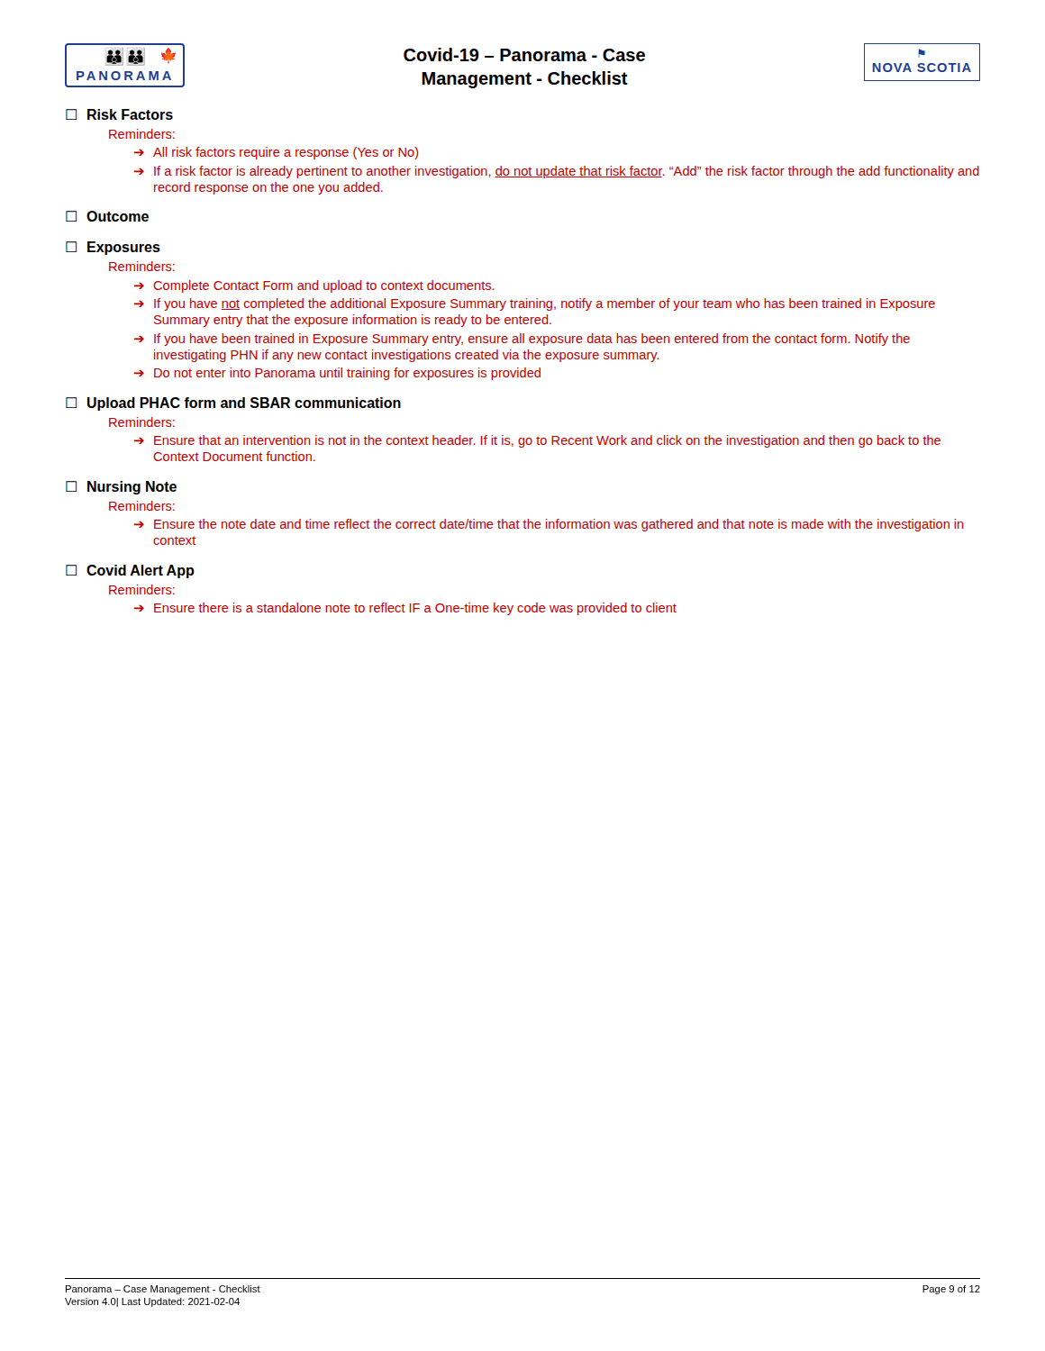🍁
👪👪
PANORAMA
Covid-19 – Panorama - Case
Management - Checklist
⚑
NOVA SCOTIA
Risk Factors
Reminders:
All risk factors require a response (Yes or No)
If a risk factor is already pertinent to another investigation, do not update that risk factor. “Add” the risk factor through the add functionality and record response on the one you added.
Outcome
Exposures
Reminders:
Complete Contact Form and upload to context documents.
If you have not completed the additional Exposure Summary training, notify a member of your team who has been trained in Exposure Summary entry that the exposure information is ready to be entered.
If you have been trained in Exposure Summary entry, ensure all exposure data has been entered from the contact form. Notify the investigating PHN if any new contact investigations created via the exposure summary.
Do not enter into Panorama until training for exposures is provided
Upload PHAC form and SBAR communication
Reminders:
Ensure that an intervention is not in the context header. If it is, go to Recent Work and click on the investigation and then go back to the Context Document function.
Nursing Note
Reminders:
Ensure the note date and time reflect the correct date/time that the information was gathered and that note is made with the investigation in context
Covid Alert App
Reminders:
Ensure there is a standalone note to reflect IF a One-time key code was provided to client
Panorama – Case Management - Checklist
Version 4.0| Last Updated: 2021-02-04
Page 9 of 12